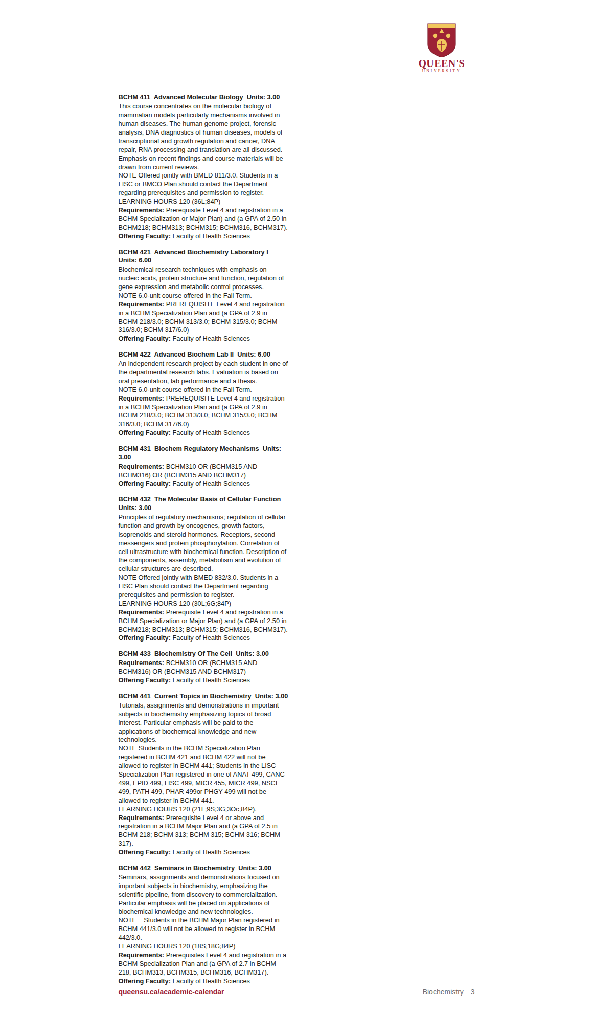QUEEN'SUNIVERSITY
BCHM 411 Advanced Molecular Biology Units: 3.00
This course concentrates on the molecular biology of mammalian models particularly mechanisms involved in human diseases. The human genome project, forensic analysis, DNA diagnostics of human diseases, models of transcriptional and growth regulation and cancer, DNA repair, RNA processing and translation are all discussed. Emphasis on recent findings and course materials will be drawn from current reviews.
NOTE Offered jointly with BMED 811/3.0. Students in a LISC or BMCO Plan should contact the Department regarding prerequisites and permission to register.
LEARNING HOURS 120 (36L;84P)
Requirements: Prerequisite Level 4 and registration in a BCHM Specialization or Major Plan) and (a GPA of 2.50 in BCHM218; BCHM313; BCHM315; BCHM316, BCHM317).
Offering Faculty: Faculty of Health Sciences
BCHM 421 Advanced Biochemistry Laboratory I Units: 6.00
Biochemical research techniques with emphasis on nucleic acids, protein structure and function, regulation of gene expression and metabolic control processes.
NOTE 6.0-unit course offered in the Fall Term.
Requirements: PREREQUISITE Level 4 and registration in a BCHM Specialization Plan and (a GPA of 2.9 in BCHM 218/3.0; BCHM 313/3.0; BCHM 315/3.0; BCHM 316/3.0; BCHM 317/6.0)
Offering Faculty: Faculty of Health Sciences
BCHM 422 Advanced Biochem Lab II Units: 6.00
An independent research project by each student in one of the departmental research labs. Evaluation is based on oral presentation, lab performance and a thesis.
NOTE 6.0-unit course offered in the Fall Term.
Requirements: PREREQUISITE Level 4 and registration in a BCHM Specialization Plan and (a GPA of 2.9 in BCHM 218/3.0; BCHM 313/3.0; BCHM 315/3.0; BCHM 316/3.0; BCHM 317/6.0)
Offering Faculty: Faculty of Health Sciences
BCHM 431 Biochem Regulatory Mechanisms Units: 3.00
Requirements: BCHM310 OR (BCHM315 AND BCHM316) OR (BCHM315 AND BCHM317)
Offering Faculty: Faculty of Health Sciences
BCHM 432 The Molecular Basis of Cellular Function Units: 3.00
Principles of regulatory mechanisms; regulation of cellular function and growth by oncogenes, growth factors, isoprenoids and steroid hormones. Receptors, second messengers and protein phosphorylation. Correlation of cell ultrastructure with biochemical function. Description of the components, assembly, metabolism and evolution of cellular structures are described.
NOTE Offered jointly with BMED 832/3.0. Students in a LISC Plan should contact the Department regarding prerequisites and permission to register.
LEARNING HOURS 120 (30L;6G;84P)
Requirements: Prerequisite Level 4 and registration in a BCHM Specialization or Major Plan) and (a GPA of 2.50 in BCHM218; BCHM313; BCHM315; BCHM316, BCHM317).
Offering Faculty: Faculty of Health Sciences
BCHM 433 Biochemistry Of The Cell Units: 3.00
Requirements: BCHM310 OR (BCHM315 AND BCHM316) OR (BCHM315 AND BCHM317)
Offering Faculty: Faculty of Health Sciences
BCHM 441 Current Topics in Biochemistry Units: 3.00
Tutorials, assignments and demonstrations in important subjects in biochemistry emphasizing topics of broad interest. Particular emphasis will be paid to the applications of biochemical knowledge and new technologies.
NOTE Students in the BCHM Specialization Plan registered in BCHM 421 and BCHM 422 will not be allowed to register in BCHM 441; Students in the LISC Specialization Plan registered in one of ANAT 499, CANC 499, EPID 499, LISC 499, MICR 455, MICR 499, NSCI 499, PATH 499, PHAR 499or PHGY 499 will not be allowed to register in BCHM 441.
LEARNING HOURS 120 (21L;9S;3G;3Oc;84P).
Requirements: Prerequisite Level 4 or above and registration in a BCHM Major Plan and (a GPA of 2.5 in BCHM 218; BCHM 313; BCHM 315; BCHM 316; BCHM 317).
Offering Faculty: Faculty of Health Sciences
BCHM 442 Seminars in Biochemistry Units: 3.00
Seminars, assignments and demonstrations focused on important subjects in biochemistry, emphasizing the scientific pipeline, from discovery to commercialization. Particular emphasis will be placed on applications of biochemical knowledge and new technologies.
NOTE Students in the BCHM Major Plan registered in BCHM 441/3.0 will not be allowed to register in BCHM 442/3.0.
LEARNING HOURS 120 (18S;18G;84P)
Requirements: Prerequisites Level 4 and registration in a BCHM Specialization Plan and (a GPA of 2.7 in BCHM 218, BCHM313, BCHM315, BCHM316, BCHM317).
Offering Faculty: Faculty of Health Sciences
queensu.ca/academic-calendar
Biochemistry 3